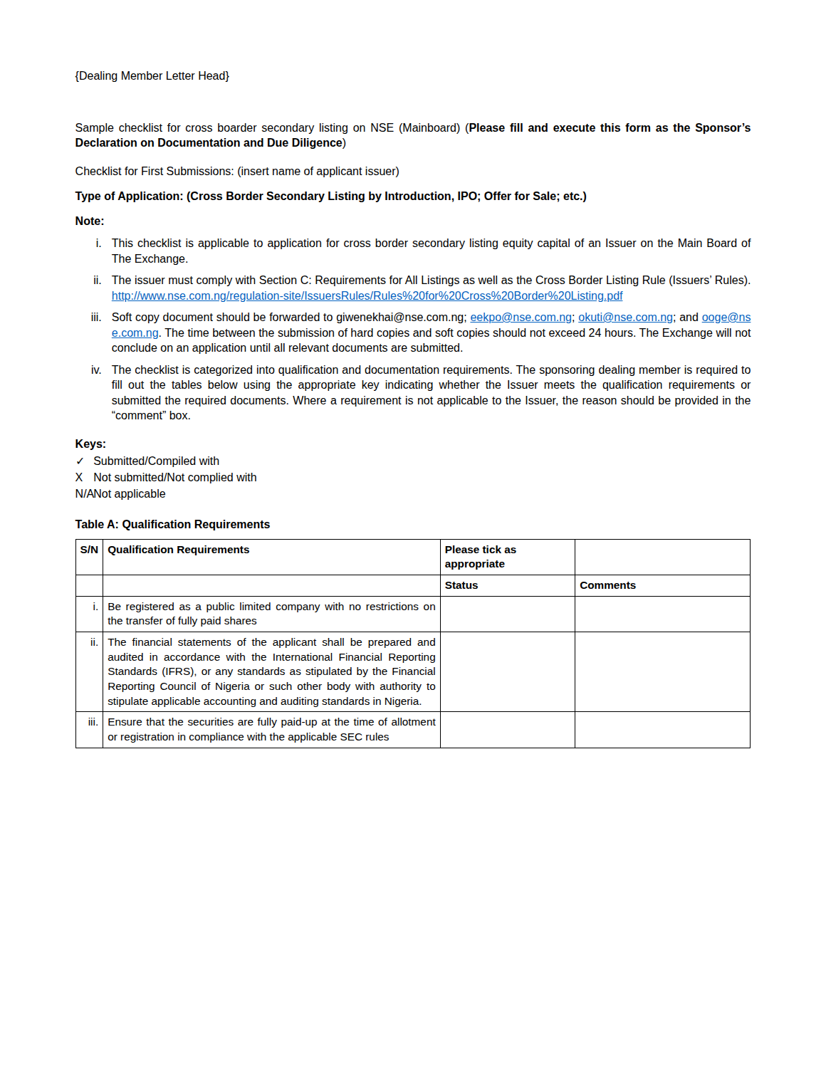{Dealing Member Letter Head}
Sample checklist for cross boarder secondary listing on NSE (Mainboard) (Please fill and execute this form as the Sponsor’s Declaration on Documentation and Due Diligence)
Checklist for First Submissions: (insert name of applicant issuer)
Type of Application: (Cross Border Secondary Listing by Introduction, IPO; Offer for Sale; etc.)
Note:
This checklist is applicable to application for cross border secondary listing equity capital of an Issuer on the Main Board of The Exchange.
The issuer must comply with Section C: Requirements for All Listings as well as the Cross Border Listing Rule (Issuers’ Rules). http://www.nse.com.ng/regulation-site/IssuersRules/Rules%20for%20Cross%20Border%20Listing.pdf
Soft copy document should be forwarded to giwenekhai@nse.com.ng; eekpo@nse.com.ng; okuti@nse.com.ng; and ooge@nse.com.ng. The time between the submission of hard copies and soft copies should not exceed 24 hours. The Exchange will not conclude on an application until all relevant documents are submitted.
The checklist is categorized into qualification and documentation requirements. The sponsoring dealing member is required to fill out the tables below using the appropriate key indicating whether the Issuer meets the qualification requirements or submitted the required documents. Where a requirement is not applicable to the Issuer, the reason should be provided in the “comment” box.
Keys:
✓Submitted/Compiled with
XNot submitted/Not complied with
N/ANot applicable
Table A: Qualification Requirements
| S/N | Qualification Requirements | Please tick as appropriate | |
| --- | --- | --- | --- |
| | | Status | Comments |
| i. | Be registered as a public limited company with no restrictions on the transfer of fully paid shares | | |
| ii. | The financial statements of the applicant shall be prepared and audited in accordance with the International Financial Reporting Standards (IFRS), or any standards as stipulated by the Financial Reporting Council of Nigeria or such other body with authority to stipulate applicable accounting and auditing standards in Nigeria. | | |
| iii. | Ensure that the securities are fully paid-up at the time of allotment or registration in compliance with the applicable SEC rules | | |